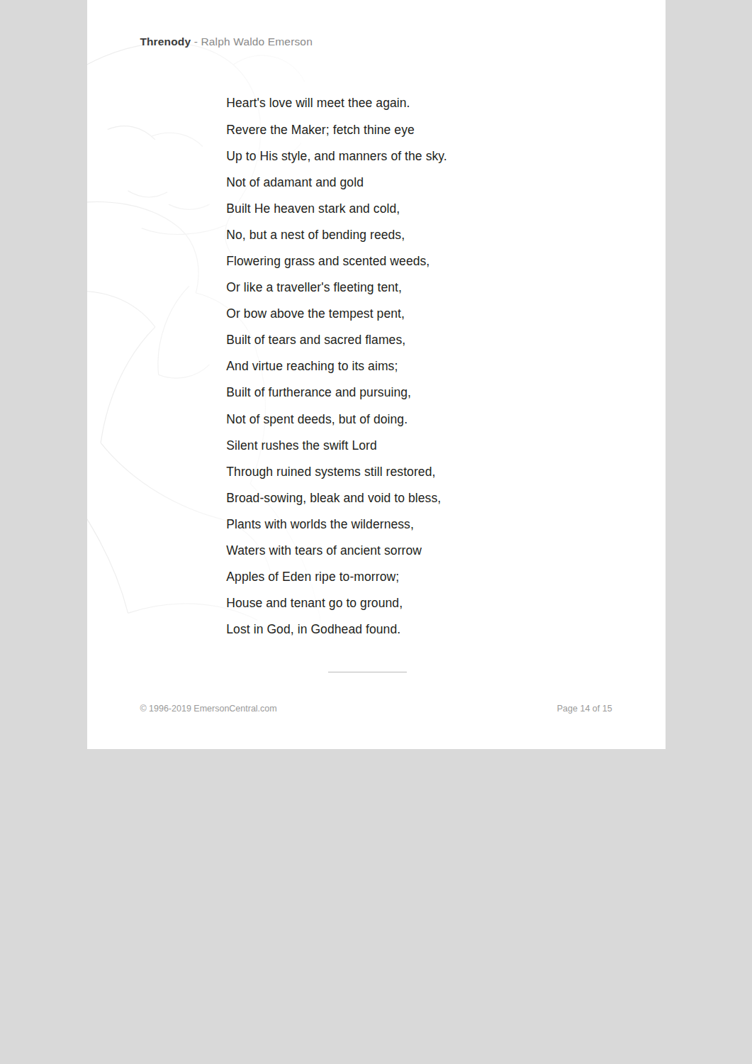Threnody - Ralph Waldo Emerson
Heart's love will meet thee again.
Revere the Maker; fetch thine eye
Up to His style, and manners of the sky.
Not of adamant and gold
Built He heaven stark and cold,
No, but a nest of bending reeds,
Flowering grass and scented weeds,
Or like a traveller's fleeting tent,
Or bow above the tempest pent,
Built of tears and sacred flames,
And virtue reaching to its aims;
Built of furtherance and pursuing,
Not of spent deeds, but of doing.
Silent rushes the swift Lord
Through ruined systems still restored,
Broad-sowing, bleak and void to bless,
Plants with worlds the wilderness,
Waters with tears of ancient sorrow
Apples of Eden ripe to-morrow;
House and tenant go to ground,
Lost in God, in Godhead found.
© 1996-2019 EmersonCentral.com Page 14 of 15